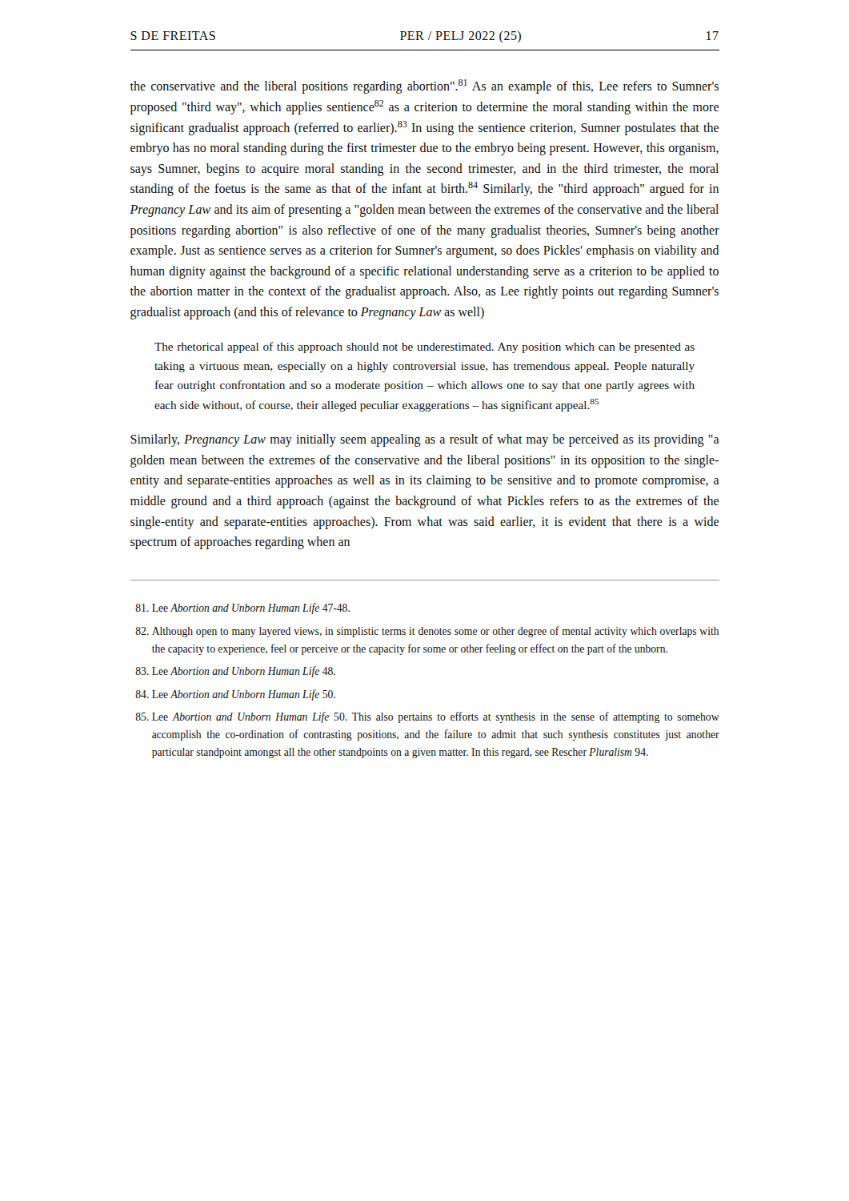S DE FREITAS PER / PELJ 2022 (25) 17
the conservative and the liberal positions regarding abortion".81 As an example of this, Lee refers to Sumner's proposed "third way", which applies sentience82 as a criterion to determine the moral standing within the more significant gradualist approach (referred to earlier).83 In using the sentience criterion, Sumner postulates that the embryo has no moral standing during the first trimester due to the embryo being present. However, this organism, says Sumner, begins to acquire moral standing in the second trimester, and in the third trimester, the moral standing of the foetus is the same as that of the infant at birth.84 Similarly, the "third approach" argued for in Pregnancy Law and its aim of presenting a "golden mean between the extremes of the conservative and the liberal positions regarding abortion" is also reflective of one of the many gradualist theories, Sumner's being another example. Just as sentience serves as a criterion for Sumner's argument, so does Pickles' emphasis on viability and human dignity against the background of a specific relational understanding serve as a criterion to be applied to the abortion matter in the context of the gradualist approach. Also, as Lee rightly points out regarding Sumner's gradualist approach (and this of relevance to Pregnancy Law as well)
The rhetorical appeal of this approach should not be underestimated. Any position which can be presented as taking a virtuous mean, especially on a highly controversial issue, has tremendous appeal. People naturally fear outright confrontation and so a moderate position – which allows one to say that one partly agrees with each side without, of course, their alleged peculiar exaggerations – has significant appeal.85
Similarly, Pregnancy Law may initially seem appealing as a result of what may be perceived as its providing "a golden mean between the extremes of the conservative and the liberal positions" in its opposition to the single-entity and separate-entities approaches as well as in its claiming to be sensitive and to promote compromise, a middle ground and a third approach (against the background of what Pickles refers to as the extremes of the single-entity and separate-entities approaches). From what was said earlier, it is evident that there is a wide spectrum of approaches regarding when an
Lee Abortion and Unborn Human Life 47-48.
Although open to many layered views, in simplistic terms it denotes some or other degree of mental activity which overlaps with the capacity to experience, feel or perceive or the capacity for some or other feeling or effect on the part of the unborn.
Lee Abortion and Unborn Human Life 48.
Lee Abortion and Unborn Human Life 50.
Lee Abortion and Unborn Human Life 50. This also pertains to efforts at synthesis in the sense of attempting to somehow accomplish the co-ordination of contrasting positions, and the failure to admit that such synthesis constitutes just another particular standpoint amongst all the other standpoints on a given matter. In this regard, see Rescher Pluralism 94.